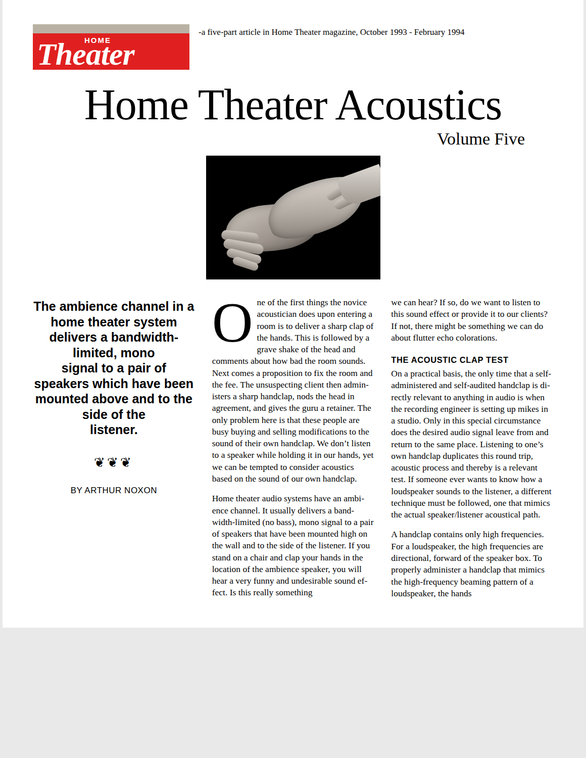HOME Theater
Theater
-a five-part article in Home Theater magazine, October 1993 - February 1994
Home Theater Acoustics
Volume Five
The ambience channel in a home theater system delivers a bandwidth-limited, mono
signal to a pair of speakers which have been mounted above and to the side of the
listener.
❦❦❦
BY ARTHUR NOXON
One of the first things the novice acoustician does upon entering a room is to deliver a sharp clap of the hands. This is followed by a grave shake of the head and comments about how bad the room sounds. Next comes a proposition to fix the room and the fee. The unsuspecting client then administers a sharp handclap, nods the head in agreement, and gives the guru a retainer. The only problem here is that these people are busy buying and selling modifications to the sound of their own handclap. We don’t listen to a speaker while holding it in our hands, yet we can be tempted to consider acoustics based on the sound of our own handclap.
Home theater audio systems have an ambience channel. It usually delivers a bandwidth-limited (no bass), mono signal to a pair of speakers that have been mounted high on the wall and to the side of the listener. If you stand on a chair and clap your hands in the location of the ambience speaker, you will hear a very funny and undesirable sound effect. Is this really something
we can hear? If so, do we want to listen to this sound effect or provide it to our clients? If not, there might be something we can do about flutter echo colorations.
The Acoustic Clap Test
On a practical basis, the only time that a self-administered and self-audited handclap is directly relevant to anything in audio is when the recording engineer is setting up mikes in a studio. Only in this special circumstance does the desired audio signal leave from and return to the same place. Listening to one’s own handclap duplicates this round trip, acoustic process and thereby is a relevant test. If someone ever wants to know how a loudspeaker sounds to the listener, a different technique must be followed, one that mimics the actual speaker/listener acoustical path.
A handclap contains only high frequencies. For a loudspeaker, the high frequencies are directional, forward of the speaker box. To properly administer a handclap that mimics the high-frequency beaming pattern of a loudspeaker, the hands